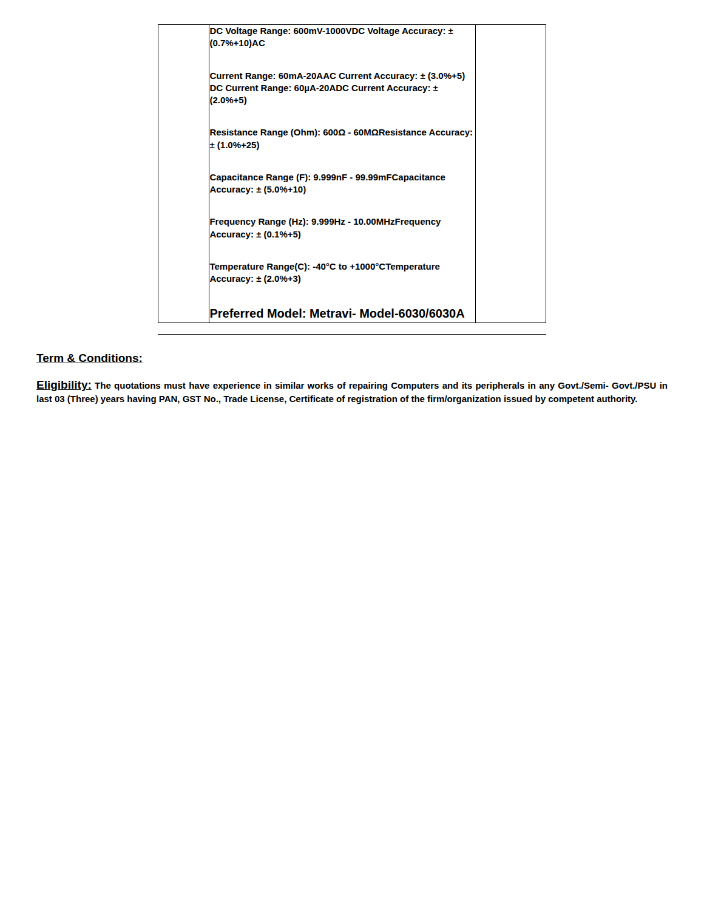| | DC Voltage Range: 600mV-1000VDC Voltage Accuracy: ± (0.7%+10)AC Current Range: 60mA-20AAC Current Accuracy: ± (3.0%+5) DC Current Range: 60µA-20ADC Current Accuracy: ± (2.0%+5) Resistance Range (Ohm): 600Ω - 60MΩResistance Accuracy: ± (1.0%+25) Capacitance Range (F): 9.999nF - 99.99mFCapacitance Accuracy: ± (5.0%+10) Frequency Range (Hz): 9.999Hz - 10.00MHzFrequency Accuracy: ± (0.1%+5) Temperature Range(C): -40°C to +1000°CTemperature Accuracy: ± (2.0%+3) Preferred Model: Metravi- Model-6030/6030A | |
Term & Conditions:
Eligibility: The quotations must have experience in similar works of repairing Computers and its peripherals in any Govt./Semi- Govt./PSU in last 03 (Three) years having PAN, GST No., Trade License, Certificate of registration of the firm/organization issued by competent authority.